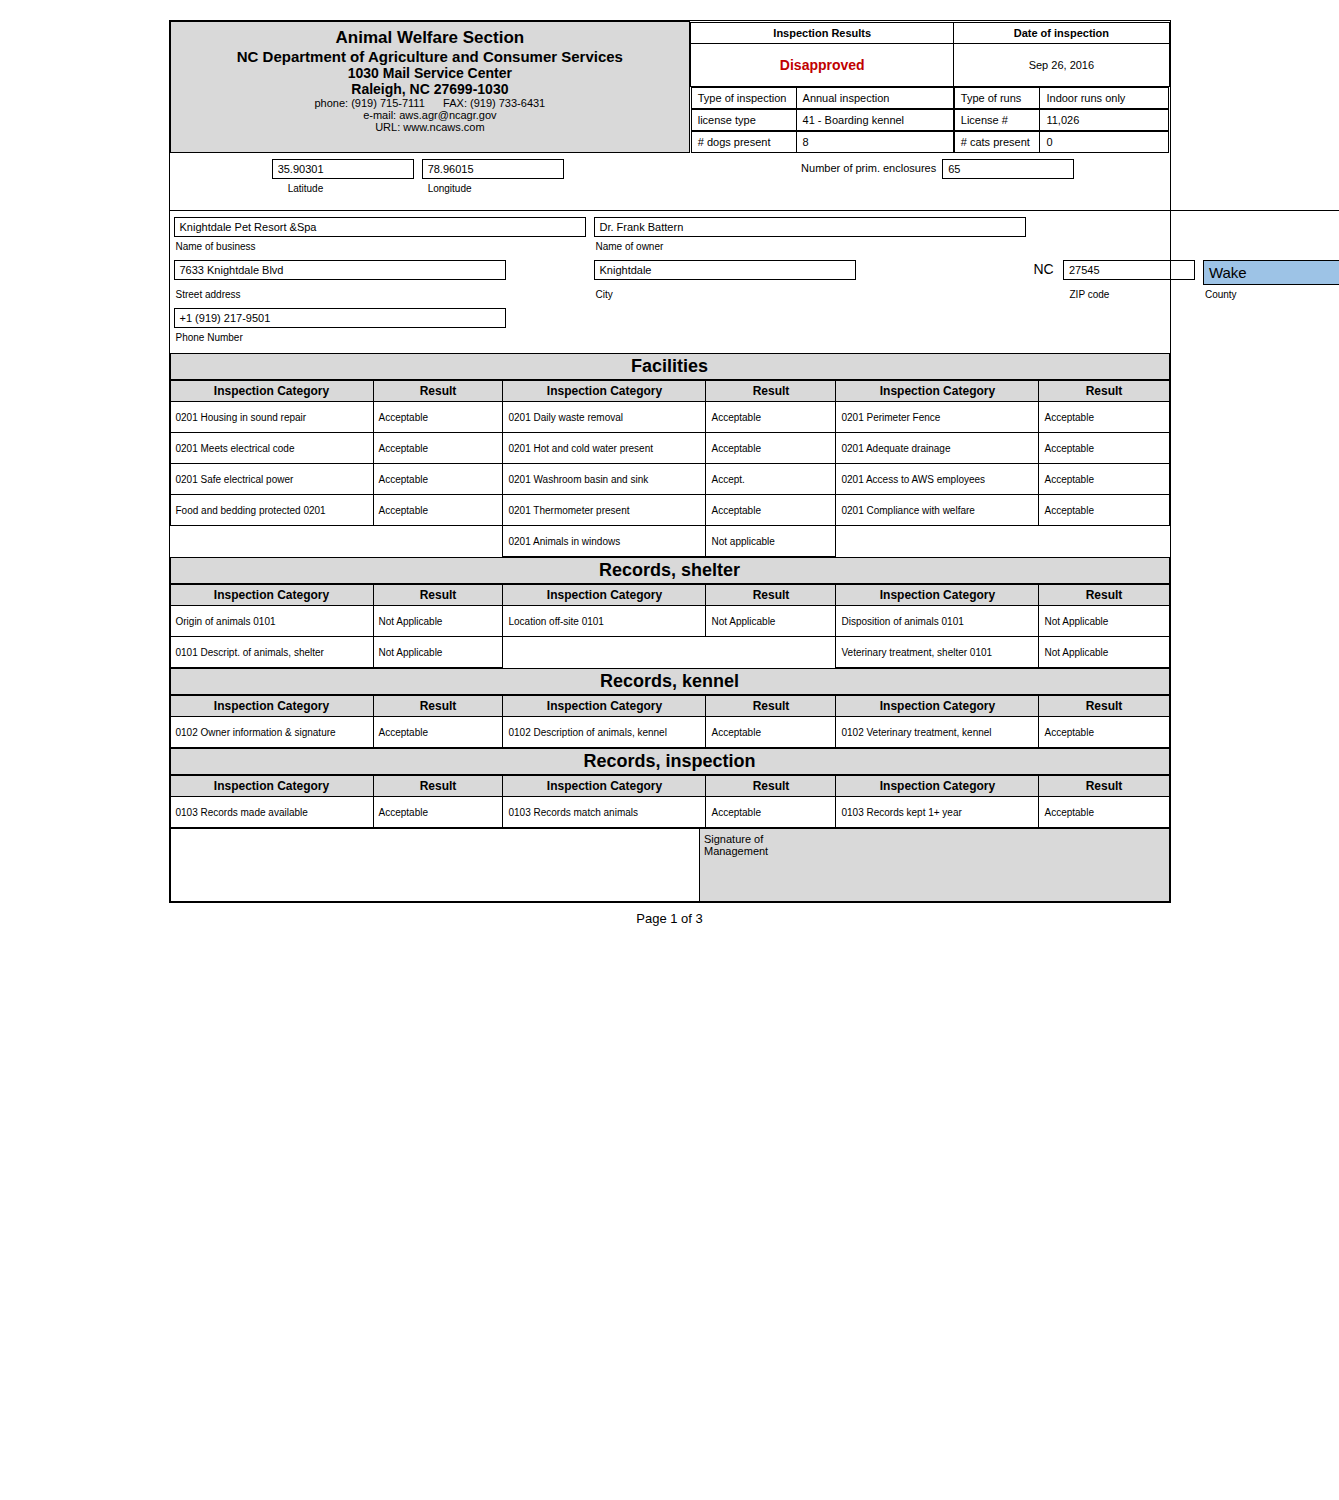| Animal Welfare Section NC Department of Agriculture and Consumer Services 1030 Mail Service Center Raleigh, NC 27699-1030 phone: (919) 715-7111 FAX: (919) 733-6431 e-mail: aws.agr@ncagr.gov URL: www.ncaws.com | / Inspection Results / Date of inspection / / Disapproved / Sep 26, 2016 / / / Type of inspection / Annual inspection / / / Type of runs / Indoor runs only / / / / license type / 41 - Boarding kennel / / / License # / 11,026 / / / / # dogs present / 8 / / / # cats present / 0 / / |
| | 35.90301 | 78.96015 | | / Number of prim. enclosures / 65 / |
| | Latitude | Longitude | | |
| Knightdale Pet Resort &Spa | Dr. Frank Battern | | |
| Name of business | Name of owner | | |
| 7633 Knightdale Blvd | Knightdale | NC 27545 | Wake |
| Street address | City | ZIP code | County |
| +1 (919) 217-9501 | | | |
| Phone Number | | | |
Facilities
| Inspection Category | Result | Inspection Category | Result | Inspection Category | Result |
| --- | --- | --- | --- | --- | --- |
| 0201 Housing in sound repair | Acceptable | 0201 Daily waste removal | Acceptable | 0201 Perimeter Fence | Acceptable |
| 0201 Meets electrical code | Acceptable | 0201 Hot and cold water present | Acceptable | 0201 Adequate drainage | Acceptable |
| 0201 Safe electrical power | Acceptable | 0201 Washroom basin and sink | Accept. | 0201 Access to AWS employees | Acceptable |
| Food and bedding protected 0201 | Acceptable | 0201 Thermometer present | Acceptable | 0201 Compliance with welfare | Acceptable |
| | | 0201 Animals in windows | Not applicable | | |
Records, shelter
| Inspection Category | Result | Inspection Category | Result | Inspection Category | Result |
| --- | --- | --- | --- | --- | --- |
| Origin of animals 0101 | Not Applicable | Location off-site 0101 | Not Applicable | Disposition of animals 0101 | Not Applicable |
| 0101 Descript. of animals, shelter | Not Applicable | | | Veterinary treatment, shelter 0101 | Not Applicable |
Records, kennel
| Inspection Category | Result | Inspection Category | Result | Inspection Category | Result |
| --- | --- | --- | --- | --- | --- |
| 0102 Owner information & signature | Acceptable | 0102 Description of animals, kennel | Acceptable | 0102 Veterinary treatment, kennel | Acceptable |
Records, inspection
| Inspection Category | Result | Inspection Category | Result | Inspection Category | Result |
| --- | --- | --- | --- | --- | --- |
| 0103 Records made available | Acceptable | 0103 Records match animals | Acceptable | 0103 Records kept 1+ year | Acceptable |
| | Signature of Management |
Page 1 of 3